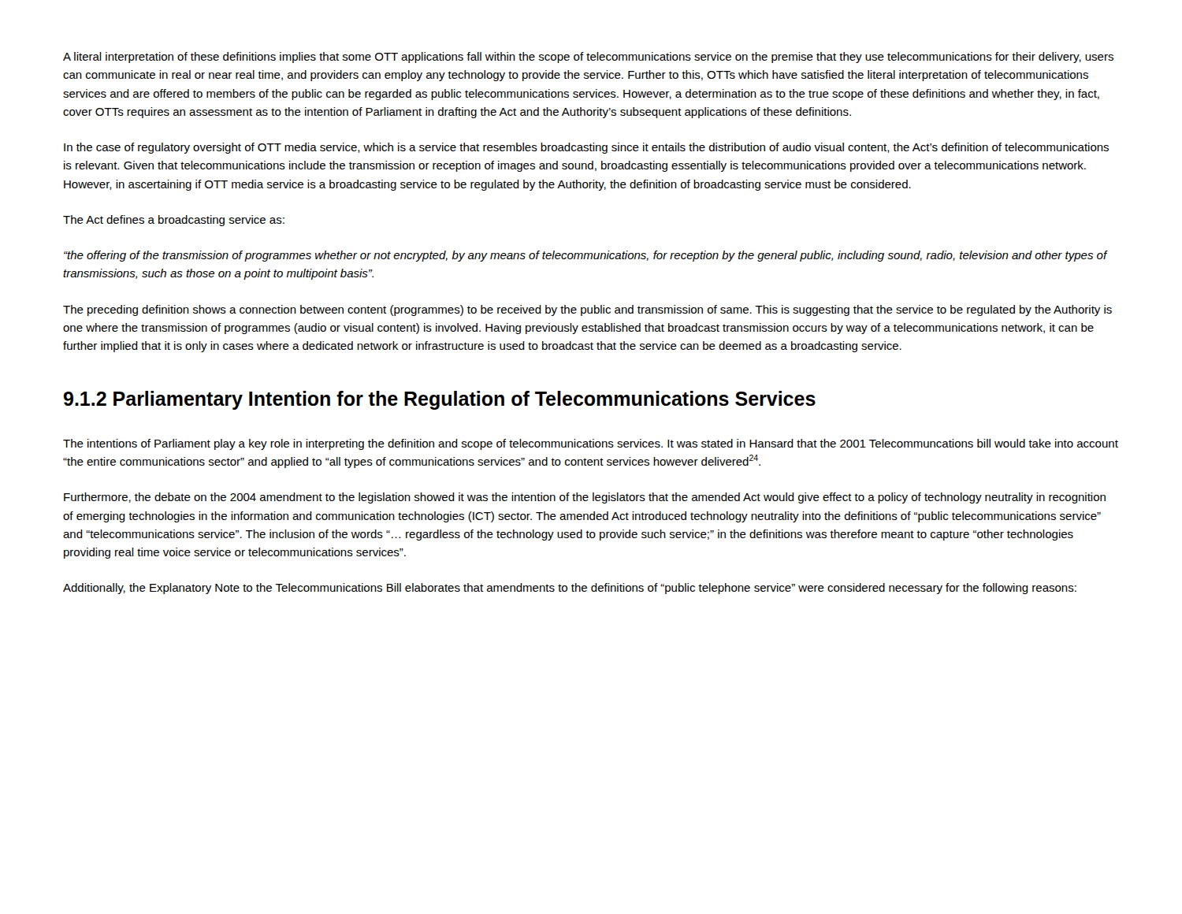A literal interpretation of these definitions implies that some OTT applications fall within the scope of telecommunications service on the premise that they use telecommunications for their delivery, users can communicate in real or near real time, and providers can employ any technology to provide the service. Further to this, OTTs which have satisfied the literal interpretation of telecommunications services and are offered to members of the public can be regarded as public telecommunications services. However, a determination as to the true scope of these definitions and whether they, in fact, cover OTTs requires an assessment as to the intention of Parliament in drafting the Act and the Authority’s subsequent applications of these definitions.
In the case of regulatory oversight of OTT media service, which is a service that resembles broadcasting since it entails the distribution of audio visual content, the Act’s definition of telecommunications is relevant. Given that telecommunications include the transmission or reception of images and sound, broadcasting essentially is telecommunications provided over a telecommunications network. However, in ascertaining if OTT media service is a broadcasting service to be regulated by the Authority, the definition of broadcasting service must be considered.
The Act defines a broadcasting service as:
“the offering of the transmission of programmes whether or not encrypted, by any means of telecommunications, for reception by the general public, including sound, radio, television and other types of transmissions, such as those on a point to multipoint basis”.
The preceding definition shows a connection between content (programmes) to be received by the public and transmission of same. This is suggesting that the service to be regulated by the Authority is one where the transmission of programmes (audio or visual content) is involved. Having previously established that broadcast transmission occurs by way of a telecommunications network, it can be further implied that it is only in cases where a dedicated network or infrastructure is used to broadcast that the service can be deemed as a broadcasting service.
9.1.2 Parliamentary Intention for the Regulation of Telecommunications Services
The intentions of Parliament play a key role in interpreting the definition and scope of telecommunications services. It was stated in Hansard that the 2001 Telecommuncations bill would take into account “the entire communications sector” and applied to “all types of communications services” and to content services however delivered24.
Furthermore, the debate on the 2004 amendment to the legislation showed it was the intention of the legislators that the amended Act would give effect to a policy of technology neutrality in recognition of emerging technologies in the information and communication technologies (ICT) sector. The amended Act introduced technology neutrality into the definitions of “public telecommunications service” and “telecommunications service”. The inclusion of the words “… regardless of the technology used to provide such service;” in the definitions was therefore meant to capture “other technologies providing real time voice service or telecommunications services”.
Additionally, the Explanatory Note to the Telecommunications Bill elaborates that amendments to the definitions of “public telephone service” were considered necessary for the following reasons: